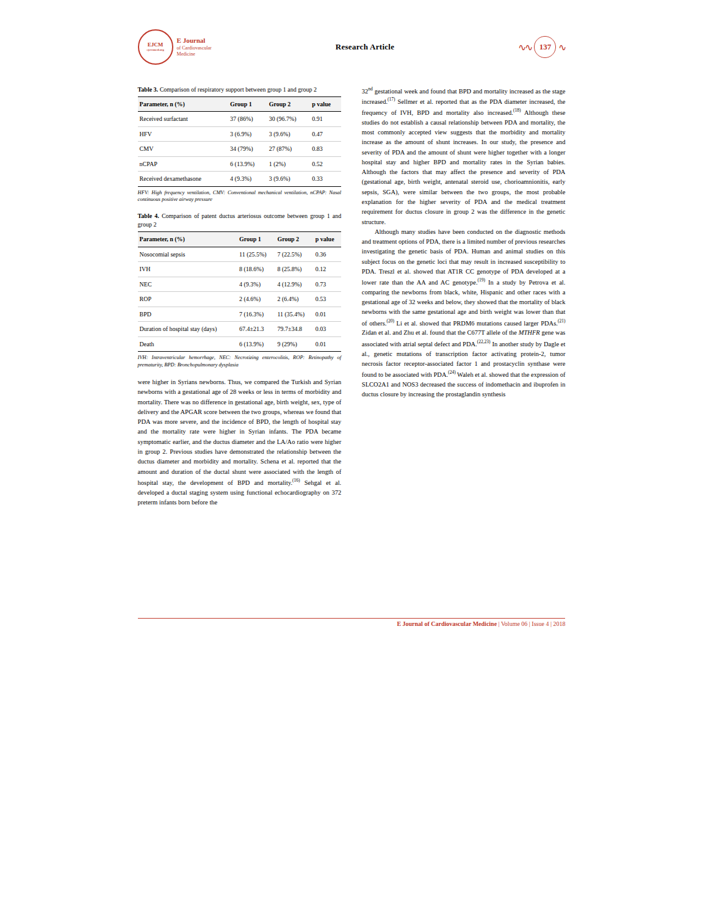EJCM
ejcvsmed.org
E Journal
of Cardiovascular
Medicine
Research Article
∿∿
137
∿
Table 3. Comparison of respiratory support between group 1 and group 2
| Parameter, n (%) | Group 1 | Group 2 | p value |
| --- | --- | --- | --- |
| Received surfactant | 37 (86%) | 30 (96.7%) | 0.91 |
| HFV | 3 (6.9%) | 3 (9.6%) | 0.47 |
| CMV | 34 (79%) | 27 (87%) | 0.83 |
| nCPAP | 6 (13.9%) | 1 (2%) | 0.52 |
| Received dexamethasone | 4 (9.3%) | 3 (9.6%) | 0.33 |
HFV: High frequency ventilation, CMV: Conventional mechanical ventilation, nCPAP: Nasal continuous positive airway pressure
Table 4. Comparison of patent ductus arteriosus outcome between group 1 and group 2
| Parameter, n (%) | Group 1 | Group 2 | p value |
| --- | --- | --- | --- |
| Nosocomial sepsis | 11 (25.5%) | 7 (22.5%) | 0.36 |
| IVH | 8 (18.6%) | 8 (25.8%) | 0.12 |
| NEC | 4 (9.3%) | 4 (12.9%) | 0.73 |
| ROP | 2 (4.6%) | 2 (6.4%) | 0.53 |
| BPD | 7 (16.3%) | 11 (35.4%) | 0.01 |
| Duration of hospital stay (days) | 67.4±21.3 | 79.7±34.8 | 0.03 |
| Death | 6 (13.9%) | 9 (29%) | 0.01 |
IVH: Intraventricular hemorrhage, NEC: Necrotizing enterocolitis, ROP: Retinopathy of prematurity, BPD: Bronchopulmonary dysplasia
were higher in Syrians newborns. Thus, we compared the Turkish and Syrian newborns with a gestational age of 28 weeks or less in terms of morbidity and mortality. There was no difference in gestational age, birth weight, sex, type of delivery and the APGAR score between the two groups, whereas we found that PDA was more severe, and the incidence of BPD, the length of hospital stay and the mortality rate were higher in Syrian infants. The PDA became symptomatic earlier, and the ductus diameter and the LA/Ao ratio were higher in group 2. Previous studies have demonstrated the relationship between the ductus diameter and morbidity and mortality. Schena et al. reported that the amount and duration of the ductal shunt were associated with the length of hospital stay, the development of BPD and mortality.(16) Sehgal et al. developed a ductal staging system using functional echocardiography on 372 preterm infants born before the
32nd gestational week and found that BPD and mortality increased as the stage increased.(17) Sellmer et al. reported that as the PDA diameter increased, the frequency of IVH, BPD and mortality also increased.(18) Although these studies do not establish a causal relationship between PDA and mortality, the most commonly accepted view suggests that the morbidity and mortality increase as the amount of shunt increases. In our study, the presence and severity of PDA and the amount of shunt were higher together with a longer hospital stay and higher BPD and mortality rates in the Syrian babies. Although the factors that may affect the presence and severity of PDA (gestational age, birth weight, antenatal steroid use, chorioamnionitis, early sepsis, SGA), were similar between the two groups, the most probable explanation for the higher severity of PDA and the medical treatment requirement for ductus closure in group 2 was the difference in the genetic structure.
Although many studies have been conducted on the diagnostic methods and treatment options of PDA, there is a limited number of previous researches investigating the genetic basis of PDA. Human and animal studies on this subject focus on the genetic loci that may result in increased susceptibility to PDA. Treszl et al. showed that AT1R CC genotype of PDA developed at a lower rate than the AA and AC genotype.(19) In a study by Petrova et al. comparing the newborns from black, white, Hispanic and other races with a gestational age of 32 weeks and below, they showed that the mortality of black newborns with the same gestational age and birth weight was lower than that of others.(20) Li et al. showed that PRDM6 mutations caused larger PDAs.(21) Zidan et al. and Zhu et al. found that the C677T allele of the MTHFR gene was associated with atrial septal defect and PDA.(22,23) In another study by Dagle et al., genetic mutations of transcription factor activating protein-2, tumor necrosis factor receptor-associated factor 1 and prostacyclin synthase were found to be associated with PDA.(24) Waleh et al. showed that the expression of SLCO2A1 and NOS3 decreased the success of indomethacin and ibuprofen in ductus closure by increasing the prostaglandin synthesis
E Journal of Cardiovascular Medicine | Volume 06 | Issue 4 | 2018